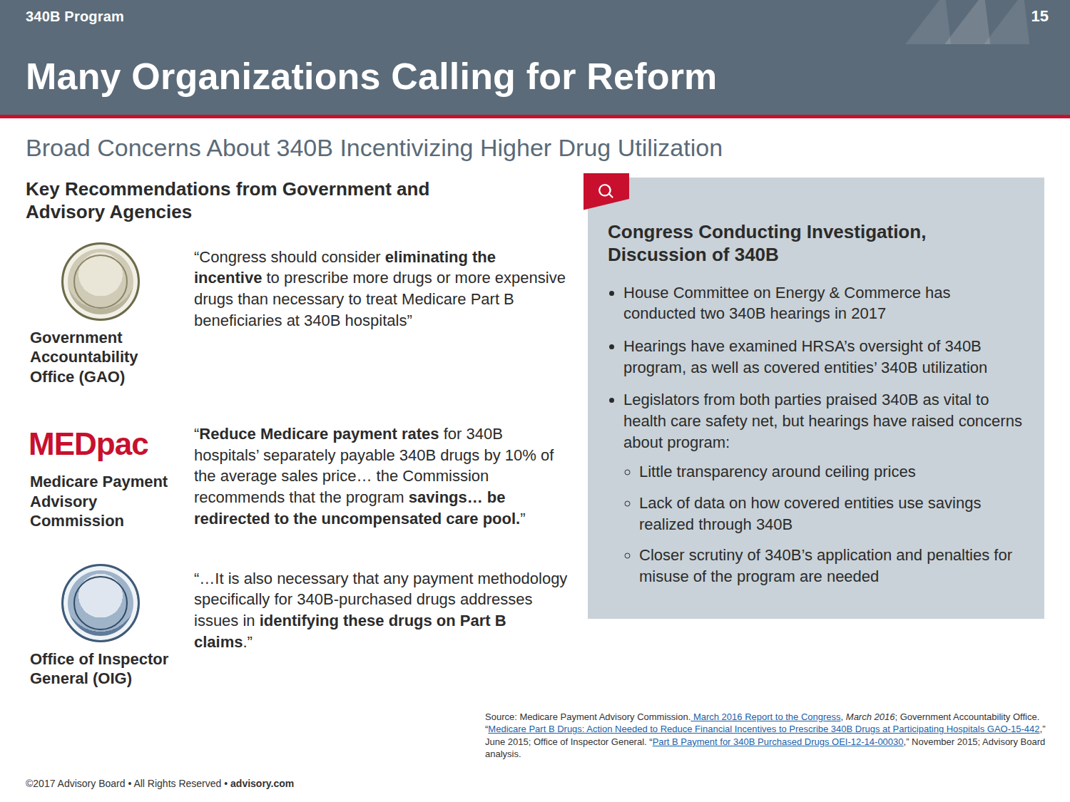340B Program
15
Many Organizations Calling for Reform
Broad Concerns About 340B Incentivizing Higher Drug Utilization
Key Recommendations from Government and
Advisory Agencies
Government
Accountability
Office (GAO)
“Congress should consider eliminating the incentive to prescribe more drugs or more expensive drugs than necessary to treat Medicare Part B beneficiaries at 340B hospitals”
MEDpac
Medicare Payment
Advisory Commission
“Reduce Medicare payment rates for 340B hospitals’ separately payable 340B drugs by 10% of the average sales price… the Commission recommends that the program savings… be redirected to the uncompensated care pool.”
Office of Inspector
General (OIG)
“…It is also necessary that any payment methodology specifically for 340B-purchased drugs addresses issues in identifying these drugs on Part B claims.”
Congress Conducting Investigation,
Discussion of 340B
House Committee on Energy & Commerce has conducted two 340B hearings in 2017
Hearings have examined HRSA’s oversight of 340B program, as well as covered entities’ 340B utilization
Legislators from both parties praised 340B as vital to health care safety net, but hearings have raised concerns about program:
Little transparency around ceiling prices
Lack of data on how covered entities use savings realized through 340B
Closer scrutiny of 340B’s application and penalties for misuse of the program are needed
Source: Medicare Payment Advisory Commission. March 2016 Report to the Congress, March 2016; Government Accountability Office. “Medicare Part B Drugs: Action Needed to Reduce Financial Incentives to Prescribe 340B Drugs at Participating Hospitals GAO-15-442,” June 2015; Office of Inspector General. “Part B Payment for 340B Purchased Drugs OEI-12-14-00030,” November 2015; Advisory Board analysis.
©2017 Advisory Board • All Rights Reserved • advisory.com